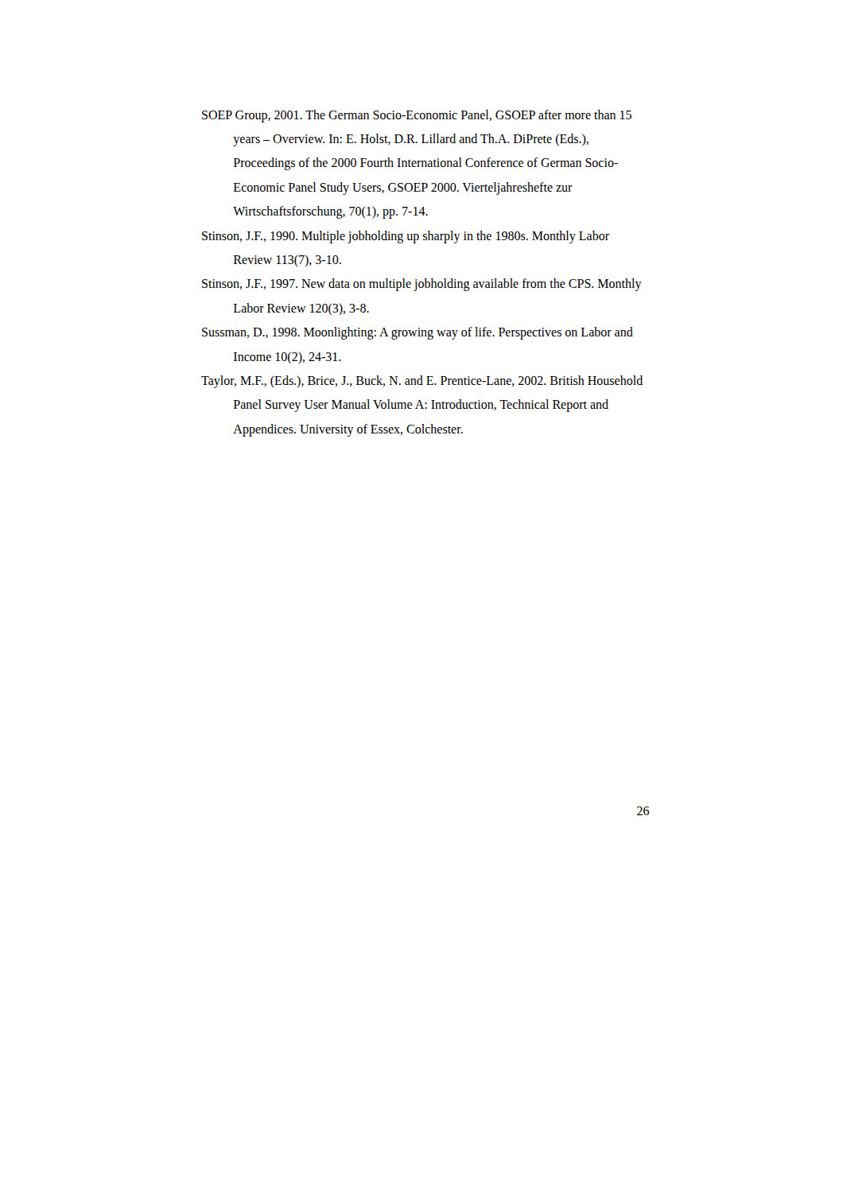SOEP Group, 2001. The German Socio-Economic Panel, GSOEP after more than 15 years – Overview. In: E. Holst, D.R. Lillard and Th.A. DiPrete (Eds.), Proceedings of the 2000 Fourth International Conference of German Socio-Economic Panel Study Users, GSOEP 2000. Vierteljahreshefte zur Wirtschaftsforschung, 70(1), pp. 7-14.
Stinson, J.F., 1990. Multiple jobholding up sharply in the 1980s. Monthly Labor Review 113(7), 3-10.
Stinson, J.F., 1997. New data on multiple jobholding available from the CPS. Monthly Labor Review 120(3), 3-8.
Sussman, D., 1998. Moonlighting: A growing way of life. Perspectives on Labor and Income 10(2), 24-31.
Taylor, M.F., (Eds.), Brice, J., Buck, N. and E. Prentice-Lane, 2002. British Household Panel Survey User Manual Volume A: Introduction, Technical Report and Appendices. University of Essex, Colchester.
26